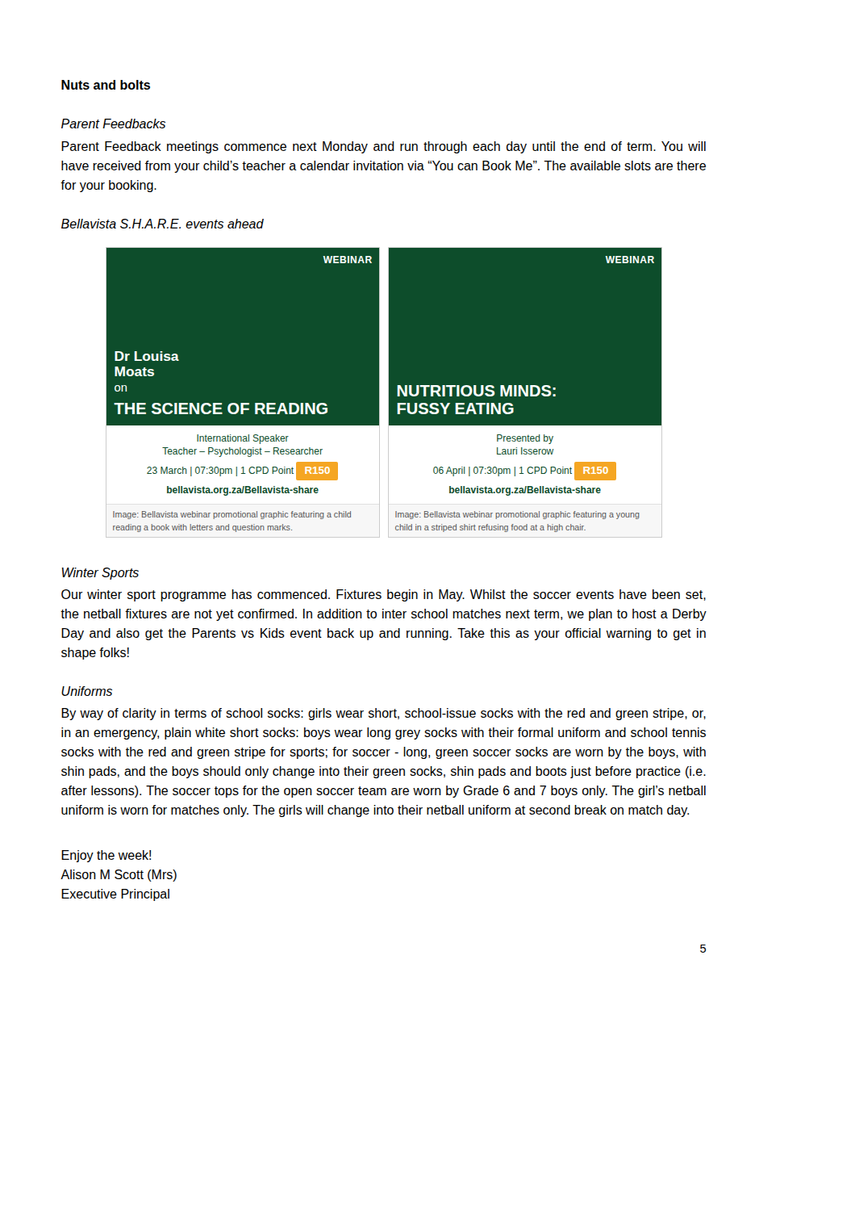Nuts and bolts
Parent Feedbacks
Parent Feedback meetings commence next Monday and run through each day until the end of term. You will have received from your child’s teacher a calendar invitation via “You can Book Me”. The available slots are there for your booking.
Bellavista S.H.A.R.E. events ahead
WEBINAR
Dr Louisa
Moats
on
The Science of Reading
International Speaker
Teacher – Psychologist – Researcher
23 March | 07:30pm | 1 CPD Point
R150
bellavista.org.za/Bellavista-share
Image: Bellavista webinar promotional graphic featuring a child reading a book with letters and question marks.
WEBINAR
Nutritious Minds:
Fussy Eating
Presented by
Lauri Isserow
06 April | 07:30pm | 1 CPD Point
R150
bellavista.org.za/Bellavista-share
Image: Bellavista webinar promotional graphic featuring a young child in a striped shirt refusing food at a high chair.
Winter Sports
Our winter sport programme has commenced. Fixtures begin in May. Whilst the soccer events have been set, the netball fixtures are not yet confirmed. In addition to inter school matches next term, we plan to host a Derby Day and also get the Parents vs Kids event back up and running. Take this as your official warning to get in shape folks!
Uniforms
By way of clarity in terms of school socks: girls wear short, school-issue socks with the red and green stripe, or, in an emergency, plain white short socks: boys wear long grey socks with their formal uniform and school tennis socks with the red and green stripe for sports; for soccer - long, green soccer socks are worn by the boys, with shin pads, and the boys should only change into their green socks, shin pads and boots just before practice (i.e. after lessons). The soccer tops for the open soccer team are worn by Grade 6 and 7 boys only. The girl’s netball uniform is worn for matches only. The girls will change into their netball uniform at second break on match day.
Enjoy the week!
Alison M Scott (Mrs)
Executive Principal
5